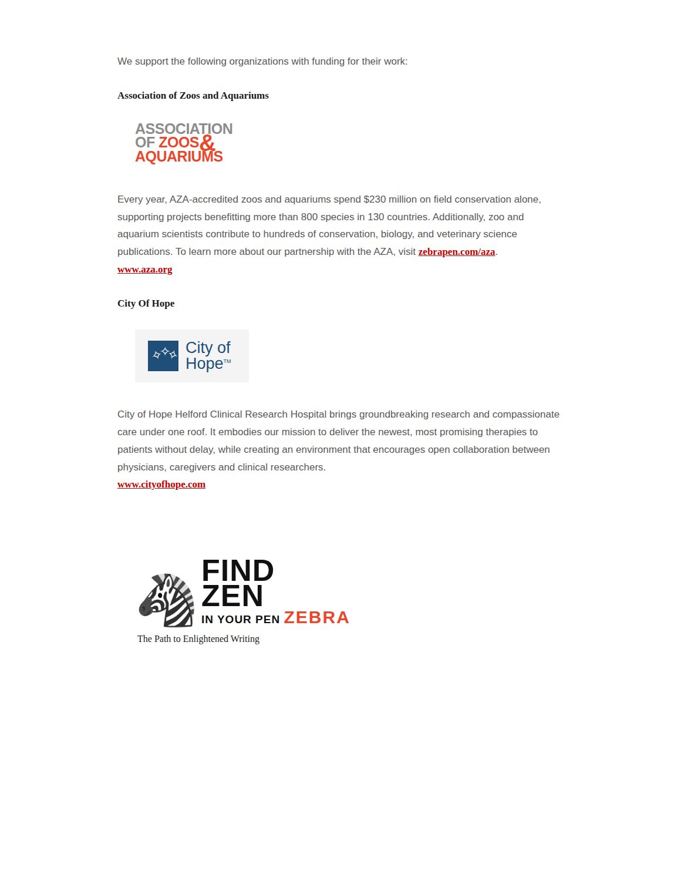We support the following organizations with funding for their work:
Association of Zoos and Aquariums
ASSOCIATION
OF ZOOS&
AQUARIUMS
Every year, AZA-accredited zoos and aquariums spend $230 million on field conservation alone, supporting projects benefitting more than 800 species in 130 countries. Additionally, zoo and aquarium scientists contribute to hundreds of conservation, biology, and veterinary science publications. To learn more about our partnership with the AZA, visit zebrapen.com/aza.
www.aza.org
City Of Hope
✧ ✧ ✧
City of
HopeTM
City of Hope Helford Clinical Research Hospital brings groundbreaking research and compassionate care under one roof. It embodies our mission to deliver the newest, most promising therapies to patients without delay, while creating an environment that encourages open collaboration between physicians, caregivers and clinical researchers.
www.cityofhope.com
🦓
FIND ZEN IN YOUR PEN ZEBRA
The Path to Enlightened Writing